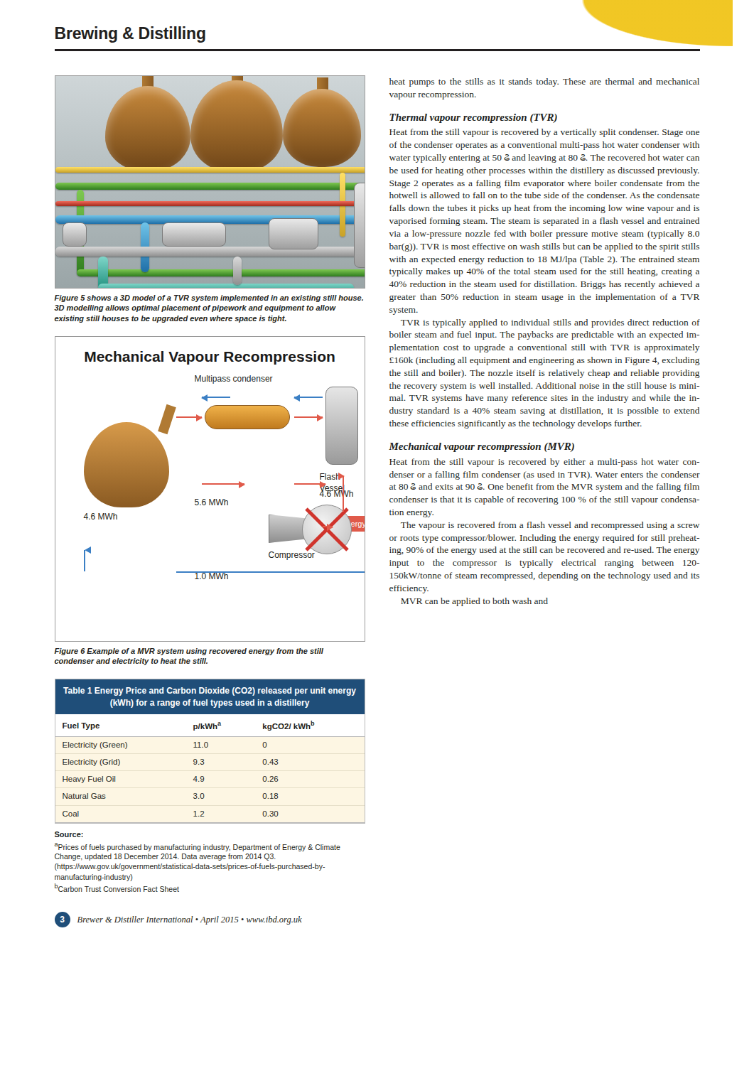Brewing & Distilling
Figure 5 shows a 3D model of a TVR system implemented in an existing still house. 3D modelling allows optimal placement of pipework and equipment to allow existing still houses to be upgraded even where space is tight.
Mechanical Vapour Recompression
Multipass condenser
Flash Vessel
4.6 MWh
5.6 MWh
1.0 MWh
Compressor
4.6 MWh
1.0 MWh
Energy
Figure 6 Example of a MVR system using recovered energy from the still condenser and electricity to heat the still.
Table 1 Energy Price and Carbon Dioxide (CO2) released per unit energy (kWh) for a range of fuel types used in a distillery
| Fuel Type | p/kWh a | kgCO2/ kWh b |
| --- | --- | --- |
| Electricity (Green) | 11.0 | 0 |
| Electricity (Grid) | 9.3 | 0.43 |
| Heavy Fuel Oil | 4.9 | 0.26 |
| Natural Gas | 3.0 | 0.18 |
| Coal | 1.2 | 0.30 |
Source:
aPrices of fuels purchased by manufacturing industry, Department of Energy & Climate Change, updated 18 December 2014. Data average from 2014 Q3. (https://www.gov.uk/government/statistical-data-sets/prices-of-fuels-purchased-by-manufacturing-industry)
bCarbon Trust Conversion Fact Sheet
heat pumps to the stills as it stands today. These are thermal and mechanical vapour recompression.
Thermal vapour recompression (TVR)
Heat from the still vapour is recovered by a vertically split condenser. Stage one of the condenser operates as a conventional multi-pass hot water condenser with water typically entering at 50  and leaving at 80  . The recovered hot water can be used for heating other processes within the distillery as discussed previously. Stage 2 operates as a falling film evaporator where boiler condensate from the hotwell is allowed to fall on to the tube side of the condenser. As the condensate falls down the tubes it picks up heat from the incoming low wine vapour and is vaporised forming steam. The steam is separated in a flash vessel and entrained via a low-pressure nozzle fed with boiler pressure motive steam (typically 8.0 bar(g)). TVR is most effective on wash stills but can be applied to the spirit stills with an expected energy reduction to 18 MJ/lpa (Table 2). The entrained steam typically makes up 40% of the total steam used for the still heating, creating a 40% reduction in the steam used for distillation. Briggs has recently achieved a greater than 50% reduction in steam usage in the implementation of a TVR system.
TVR is typically applied to individual stills and provides direct reduction of boiler steam and fuel input. The paybacks are predictable with an expected implementation cost to upgrade a conventional still with TVR is approximately £160k (including all equipment and engineering as shown in Figure 4, excluding the still and boiler). The nozzle itself is relatively cheap and reliable providing the recovery system is well installed. Additional noise in the still house is minimal. TVR systems have many reference sites in the industry and while the industry standard is a 40% steam saving at distillation, it is possible to extend these efficiencies significantly as the technology develops further.
Mechanical vapour recompression (MVR)
Heat from the still vapour is recovered by either a multi-pass hot water condenser or a falling film condenser (as used in TVR). Water enters the condenser at 80  and exits at 90  . One benefit from the MVR system and the falling film condenser is that it is capable of recovering 100 % of the still vapour condensation energy.
The vapour is recovered from a flash vessel and recompressed using a screw or roots type compressor/blower. Including the energy required for still preheating, 90% of the energy used at the still can be recovered and re-used. The energy input to the compressor is typically electrical ranging between 120-150kW/tonne of steam recompressed, depending on the technology used and its efficiency.
MVR can be applied to both wash and
3
Brewer & Distiller International • April 2015 • www.ibd.org.uk